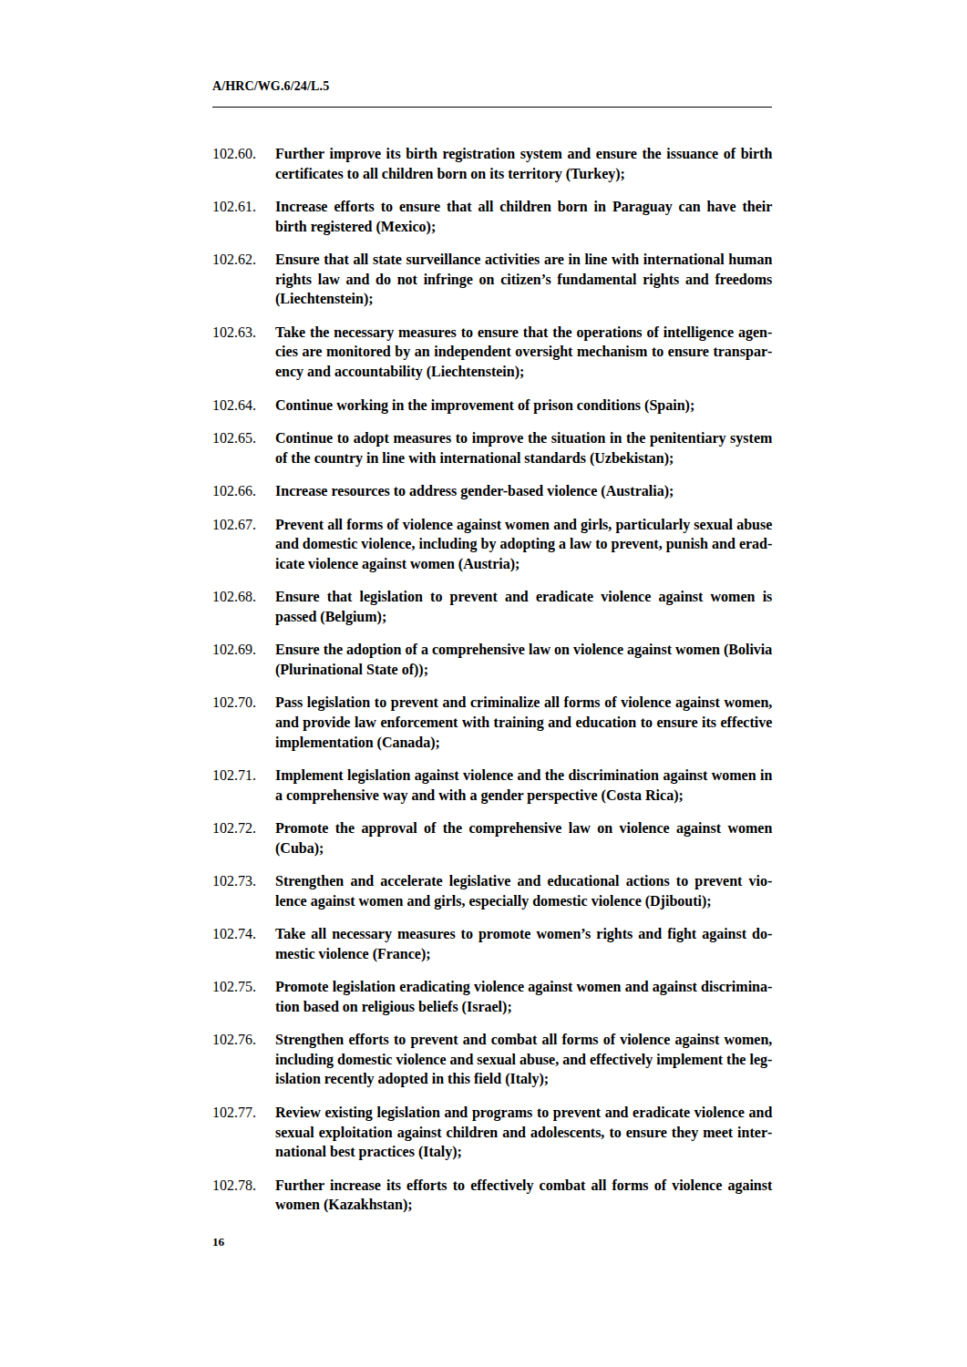A/HRC/WG.6/24/L.5
102.60. Further improve its birth registration system and ensure the issuance of birth certificates to all children born on its territory (Turkey);
102.61. Increase efforts to ensure that all children born in Paraguay can have their birth registered (Mexico);
102.62. Ensure that all state surveillance activities are in line with international human rights law and do not infringe on citizen’s fundamental rights and freedoms (Liechtenstein);
102.63. Take the necessary measures to ensure that the operations of intelligence agencies are monitored by an independent oversight mechanism to ensure transparency and accountability (Liechtenstein);
102.64. Continue working in the improvement of prison conditions (Spain);
102.65. Continue to adopt measures to improve the situation in the penitentiary system of the country in line with international standards (Uzbekistan);
102.66. Increase resources to address gender-based violence (Australia);
102.67. Prevent all forms of violence against women and girls, particularly sexual abuse and domestic violence, including by adopting a law to prevent, punish and eradicate violence against women (Austria);
102.68. Ensure that legislation to prevent and eradicate violence against women is passed (Belgium);
102.69. Ensure the adoption of a comprehensive law on violence against women (Bolivia (Plurinational State of));
102.70. Pass legislation to prevent and criminalize all forms of violence against women, and provide law enforcement with training and education to ensure its effective implementation (Canada);
102.71. Implement legislation against violence and the discrimination against women in a comprehensive way and with a gender perspective (Costa Rica);
102.72. Promote the approval of the comprehensive law on violence against women (Cuba);
102.73. Strengthen and accelerate legislative and educational actions to prevent violence against women and girls, especially domestic violence (Djibouti);
102.74. Take all necessary measures to promote women’s rights and fight against domestic violence (France);
102.75. Promote legislation eradicating violence against women and against discrimination based on religious beliefs (Israel);
102.76. Strengthen efforts to prevent and combat all forms of violence against women, including domestic violence and sexual abuse, and effectively implement the legislation recently adopted in this field (Italy);
102.77. Review existing legislation and programs to prevent and eradicate violence and sexual exploitation against children and adolescents, to ensure they meet international best practices (Italy);
102.78. Further increase its efforts to effectively combat all forms of violence against women (Kazakhstan);
16